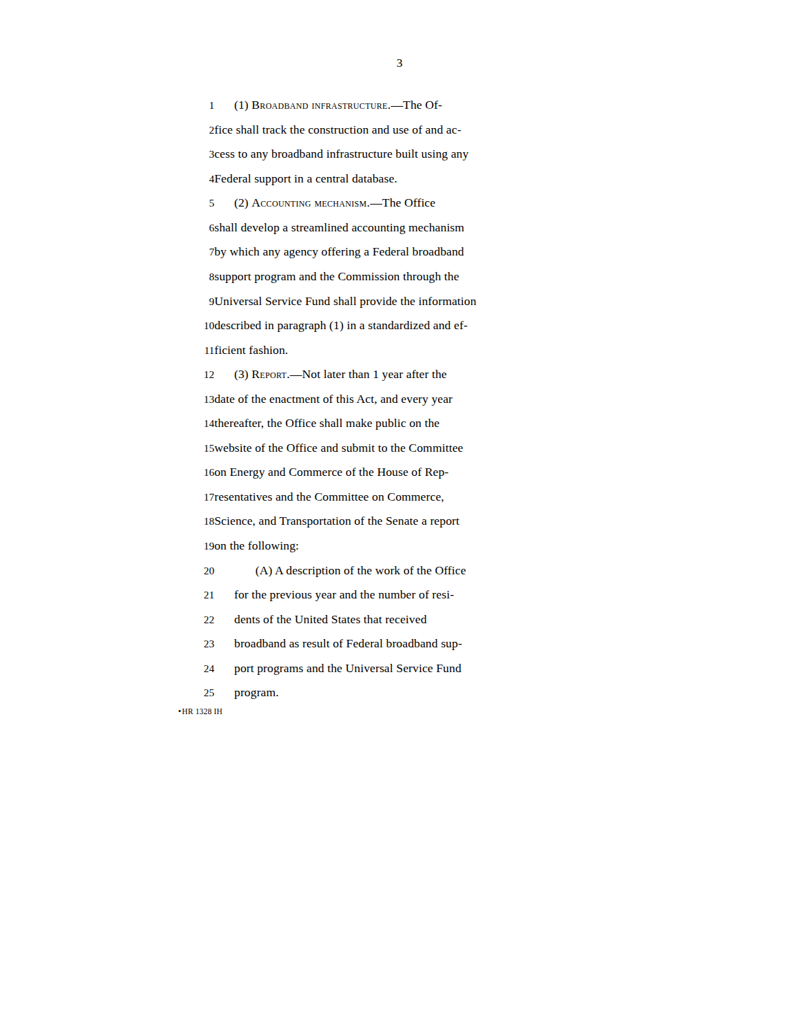3
| 1 | (1) Broadband infrastructure. —The Of- |
| 2 | fice shall track the construction and use of and ac- |
| 3 | cess to any broadband infrastructure built using any |
| 4 | Federal support in a central database. |
| 5 | (2) Accounting mechanism. —The Office |
| 6 | shall develop a streamlined accounting mechanism |
| 7 | by which any agency offering a Federal broadband |
| 8 | support program and the Commission through the |
| 9 | Universal Service Fund shall provide the information |
| 10 | described in paragraph (1) in a standardized and ef- |
| 11 | ficient fashion. |
| 12 | (3) Report. —Not later than 1 year after the |
| 13 | date of the enactment of this Act, and every year |
| 14 | thereafter, the Office shall make public on the |
| 15 | website of the Office and submit to the Committee |
| 16 | on Energy and Commerce of the House of Rep- |
| 17 | resentatives and the Committee on Commerce, |
| 18 | Science, and Transportation of the Senate a report |
| 19 | on the following: |
| 20 | (A) A description of the work of the Office |
| 21 | for the previous year and the number of resi- |
| 22 | dents of the United States that received |
| 23 | broadband as result of Federal broadband sup- |
| 24 | port programs and the Universal Service Fund |
| 25 | program. |
•HR 1328 IH